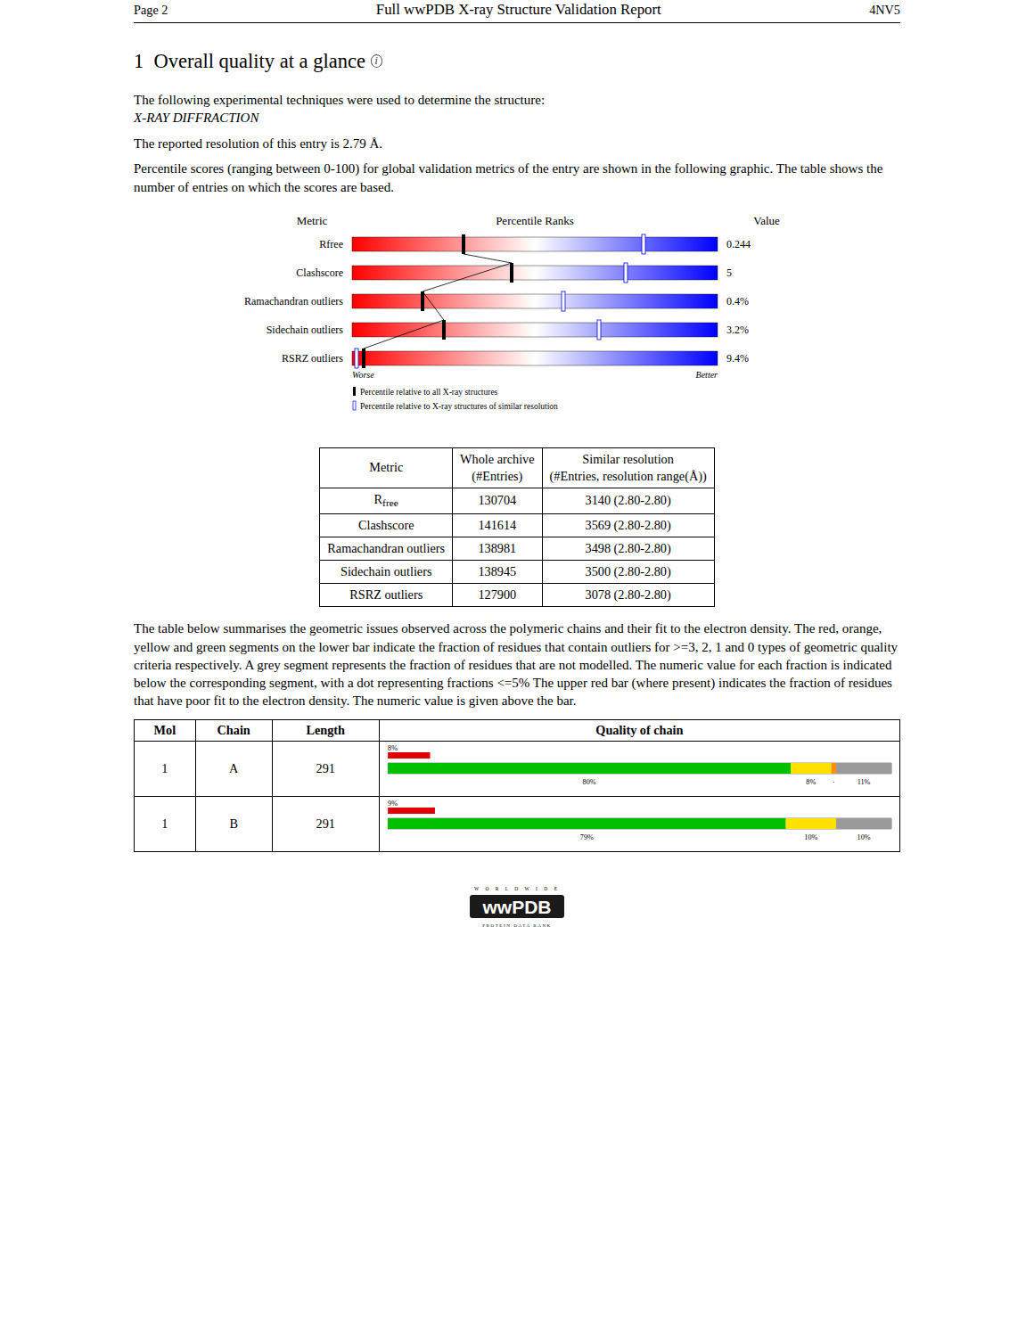Page 2
Full wwPDB X-ray Structure Validation Report
4NV5
1 Overall quality at a glance i
The following experimental techniques were used to determine the structure:
X-RAY DIFFRACTION
The reported resolution of this entry is 2.79 Å.
Percentile scores (ranging between 0-100) for global validation metrics of the entry are shown in the following graphic. The table shows the number of entries on which the scores are based.
Metric Percentile Ranks Value Rfree 0.244 Clashscore 5 Ramachandran outliers 0.4% Sidechain outliers 3.2% RSRZ outliers 9.4% Worse Better Percentile relative to all X-ray structures Percentile relative to X-ray structures of similar resolution
| Metric | Whole archive (#Entries) | Similar resolution (#Entries, resolution range(Å)) |
| --- | --- | --- |
| R free | 130704 | 3140 (2.80-2.80) |
| Clashscore | 141614 | 3569 (2.80-2.80) |
| Ramachandran outliers | 138981 | 3498 (2.80-2.80) |
| Sidechain outliers | 138945 | 3500 (2.80-2.80) |
| RSRZ outliers | 127900 | 3078 (2.80-2.80) |
The table below summarises the geometric issues observed across the polymeric chains and their fit to the electron density. The red, orange, yellow and green segments on the lower bar indicate the fraction of residues that contain outliers for >=3, 2, 1 and 0 types of geometric quality criteria respectively. A grey segment represents the fraction of residues that are not modelled. The numeric value for each fraction is indicated below the corresponding segment, with a dot representing fractions <=5% The upper red bar (where present) indicates the fraction of residues that have poor fit to the electron density. The numeric value is given above the bar.
| Mol | Chain | Length | Quality of chain |
| --- | --- | --- | --- |
| 1 | A | 291 | 8% 80% 8% · 11% |
| 1 | B | 291 | 9% 79% 10% 10% |
W O R L D W I D E wwPDB PROTEIN DATA BANK